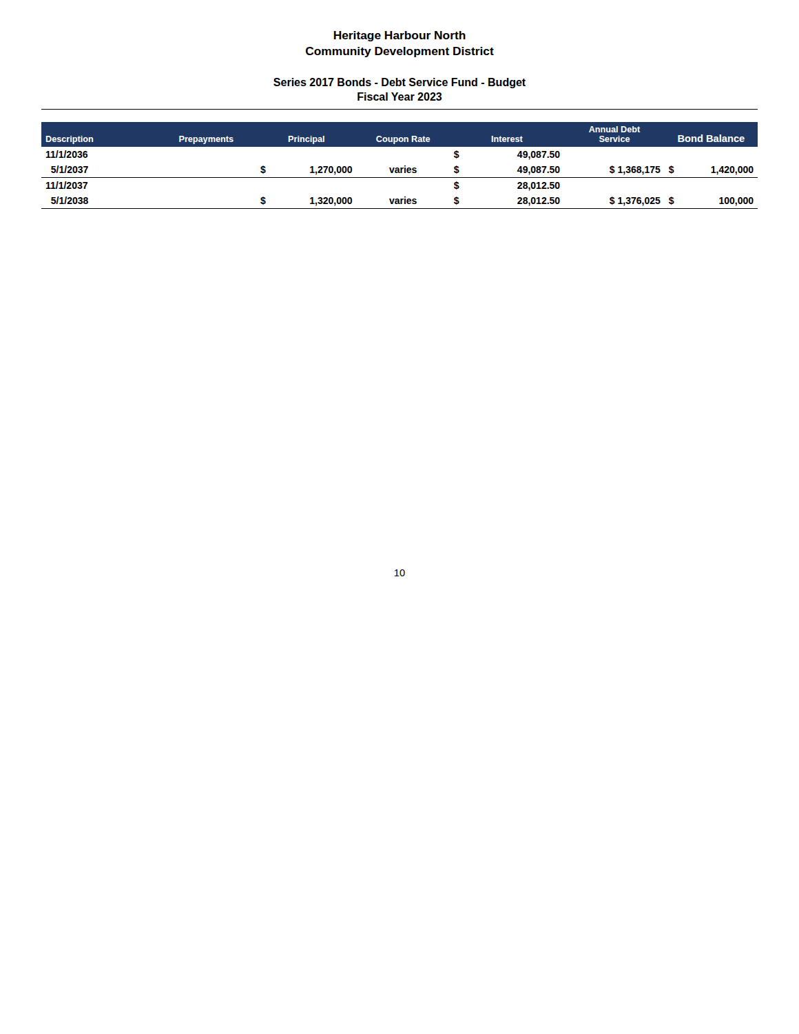Heritage Harbour North
Community Development District
Series 2017 Bonds - Debt Service Fund - Budget
Fiscal Year 2023
| Description | Prepayments | Principal | Coupon Rate | Interest | Annual Debt Service | Bond Balance |
| --- | --- | --- | --- | --- | --- | --- |
| 11/1/2036 | | | | $ 49,087.50 | | |
| 5/1/2037 | | $ 1,270,000 | varies | $ 49,087.50 | $ 1,368,175 | $ 1,420,000 |
| 11/1/2037 | | | | $ 28,012.50 | | |
| 5/1/2038 | | $ 1,320,000 | varies | $ 28,012.50 | $ 1,376,025 | $ 100,000 |
10